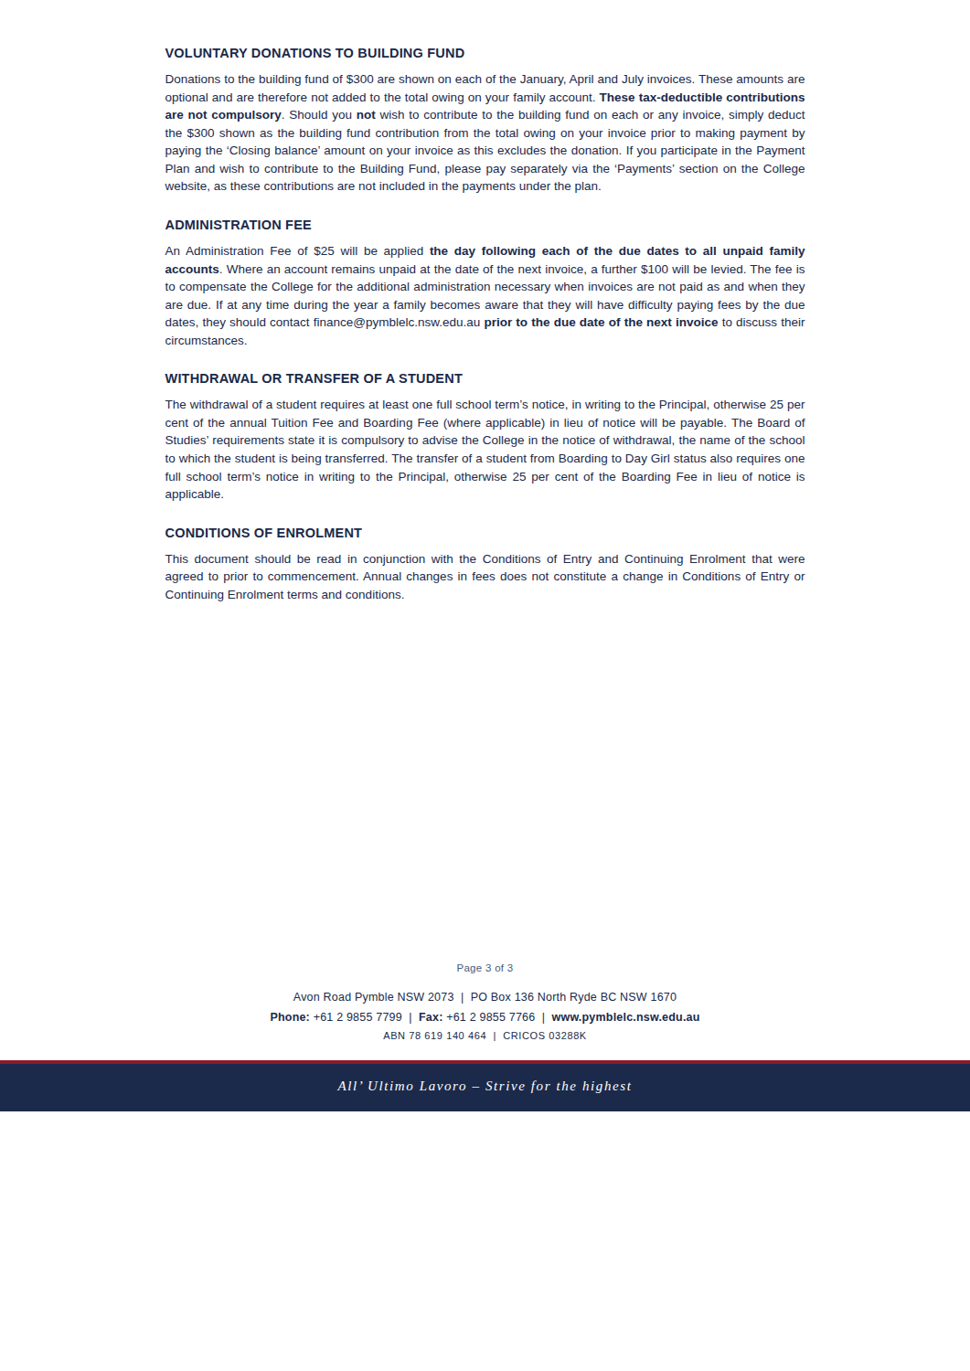Voluntary Donations to Building Fund
Donations to the building fund of $300 are shown on each of the January, April and July invoices. These amounts are optional and are therefore not added to the total owing on your family account. These tax-deductible contributions are not compulsory. Should you not wish to contribute to the building fund on each or any invoice, simply deduct the $300 shown as the building fund contribution from the total owing on your invoice prior to making payment by paying the ‘Closing balance’ amount on your invoice as this excludes the donation. If you participate in the Payment Plan and wish to contribute to the Building Fund, please pay separately via the ‘Payments’ section on the College website, as these contributions are not included in the payments under the plan.
Administration Fee
An Administration Fee of $25 will be applied the day following each of the due dates to all unpaid family accounts. Where an account remains unpaid at the date of the next invoice, a further $100 will be levied. The fee is to compensate the College for the additional administration necessary when invoices are not paid as and when they are due. If at any time during the year a family becomes aware that they will have difficulty paying fees by the due dates, they should contact finance@pymblelc.nsw.edu.au prior to the due date of the next invoice to discuss their circumstances.
Withdrawal or Transfer of a Student
The withdrawal of a student requires at least one full school term’s notice, in writing to the Principal, otherwise 25 per cent of the annual Tuition Fee and Boarding Fee (where applicable) in lieu of notice will be payable. The Board of Studies’ requirements state it is compulsory to advise the College in the notice of withdrawal, the name of the school to which the student is being transferred. The transfer of a student from Boarding to Day Girl status also requires one full school term’s notice in writing to the Principal, otherwise 25 per cent of the Boarding Fee in lieu of notice is applicable.
Conditions of Enrolment
This document should be read in conjunction with the Conditions of Entry and Continuing Enrolment that were agreed to prior to commencement. Annual changes in fees does not constitute a change in Conditions of Entry or Continuing Enrolment terms and conditions.
Page 3 of 3
Avon Road Pymble NSW 2073 | PO Box 136 North Ryde BC NSW 1670
Phone: +61 2 9855 7799 | Fax: +61 2 9855 7766 | www.pymblelc.nsw.edu.au
ABN 78 619 140 464 | CRICOS 03288K
All’ Ultimo Lavoro – Strive for the highest